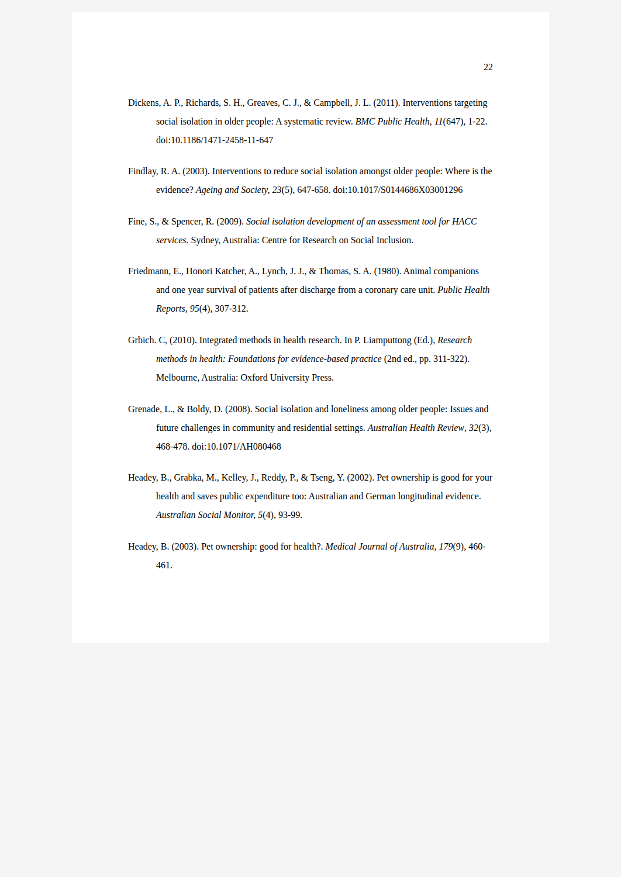22
Dickens, A. P., Richards, S. H., Greaves, C. J., & Campbell, J. L. (2011). Interventions targeting social isolation in older people: A systematic review. BMC Public Health, 11(647), 1-22. doi:10.1186/1471-2458-11-647
Findlay, R. A. (2003). Interventions to reduce social isolation amongst older people: Where is the evidence? Ageing and Society, 23(5), 647-658. doi:10.1017/S0144686X03001296
Fine, S., & Spencer, R. (2009). Social isolation development of an assessment tool for HACC services. Sydney, Australia: Centre for Research on Social Inclusion.
Friedmann, E., Honori Katcher, A., Lynch, J. J., & Thomas, S. A. (1980). Animal companions and one year survival of patients after discharge from a coronary care unit. Public Health Reports, 95(4), 307-312.
Grbich. C, (2010). Integrated methods in health research. In P. Liamputtong (Ed.), Research methods in health: Foundations for evidence-based practice (2nd ed., pp. 311-322). Melbourne, Australia: Oxford University Press.
Grenade, L., & Boldy, D. (2008). Social isolation and loneliness among older people: Issues and future challenges in community and residential settings. Australian Health Review, 32(3), 468-478. doi:10.1071/AH080468
Headey, B., Grabka, M., Kelley, J., Reddy, P., & Tseng, Y. (2002). Pet ownership is good for your health and saves public expenditure too: Australian and German longitudinal evidence. Australian Social Monitor, 5(4), 93-99.
Headey, B. (2003). Pet ownership: good for health?. Medical Journal of Australia, 179(9), 460-461.